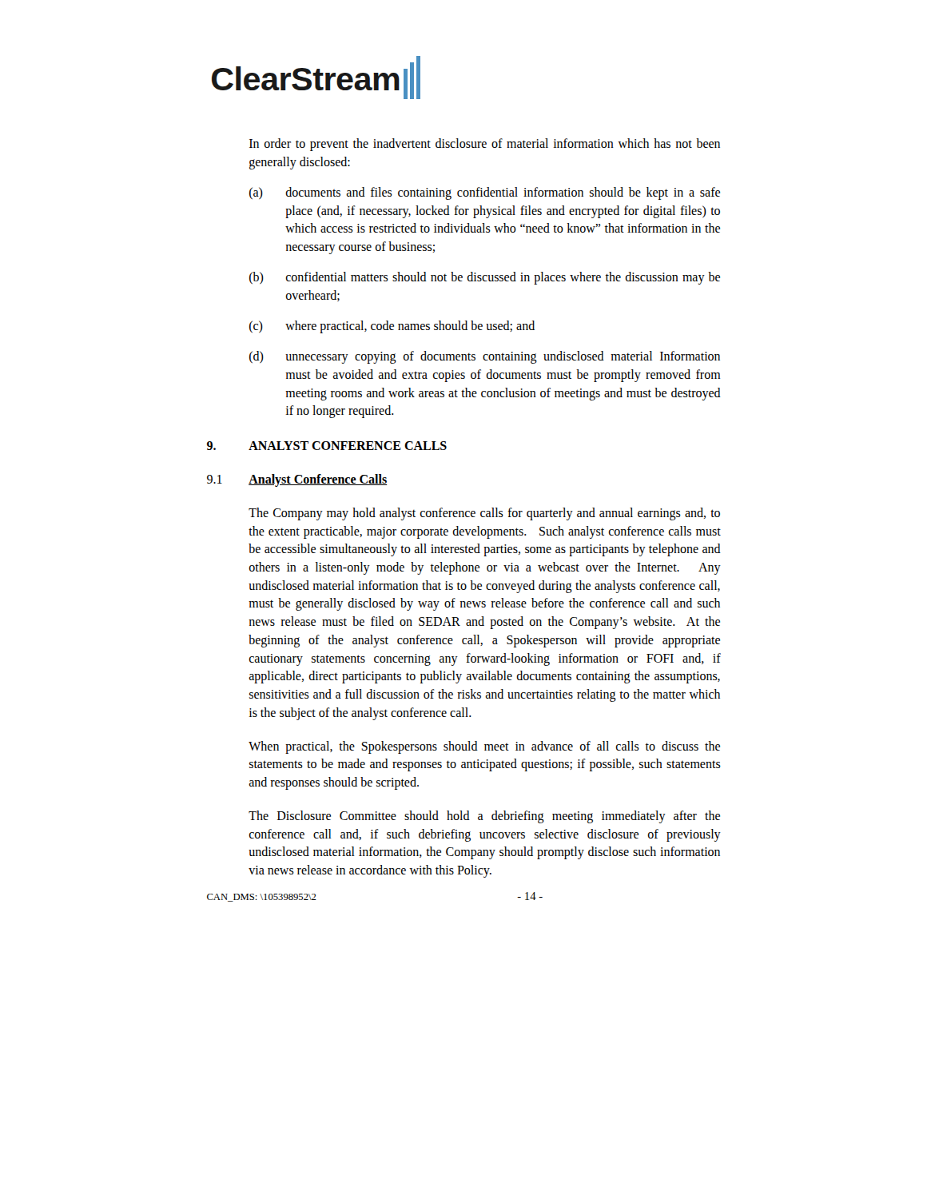ClearStream
In order to prevent the inadvertent disclosure of material information which has not been generally disclosed:
(a)
documents and files containing confidential information should be kept in a safe place (and, if necessary, locked for physical files and encrypted for digital files) to which access is restricted to individuals who “need to know” that information in the necessary course of business;
(b)
confidential matters should not be discussed in places where the discussion may be overheard;
(c)
where practical, code names should be used; and
(d)
unnecessary copying of documents containing undisclosed material Information must be avoided and extra copies of documents must be promptly removed from meeting rooms and work areas at the conclusion of meetings and must be destroyed if no longer required.
9.
ANALYST CONFERENCE CALLS
9.1
Analyst Conference Calls
The Company may hold analyst conference calls for quarterly and annual earnings and, to the extent practicable, major corporate developments. Such analyst conference calls must be accessible simultaneously to all interested parties, some as participants by telephone and others in a listen-only mode by telephone or via a webcast over the Internet. Any undisclosed material information that is to be conveyed during the analysts conference call, must be generally disclosed by way of news release before the conference call and such news release must be filed on SEDAR and posted on the Company’s website. At the beginning of the analyst conference call, a Spokesperson will provide appropriate cautionary statements concerning any forward-looking information or FOFI and, if applicable, direct participants to publicly available documents containing the assumptions, sensitivities and a full discussion of the risks and uncertainties relating to the matter which is the subject of the analyst conference call.
When practical, the Spokespersons should meet in advance of all calls to discuss the statements to be made and responses to anticipated questions; if possible, such statements and responses should be scripted.
The Disclosure Committee should hold a debriefing meeting immediately after the conference call and, if such debriefing uncovers selective disclosure of previously undisclosed material information, the Company should promptly disclose such information via news release in accordance with this Policy.
CAN_DMS: \105398952\2
- 14 -